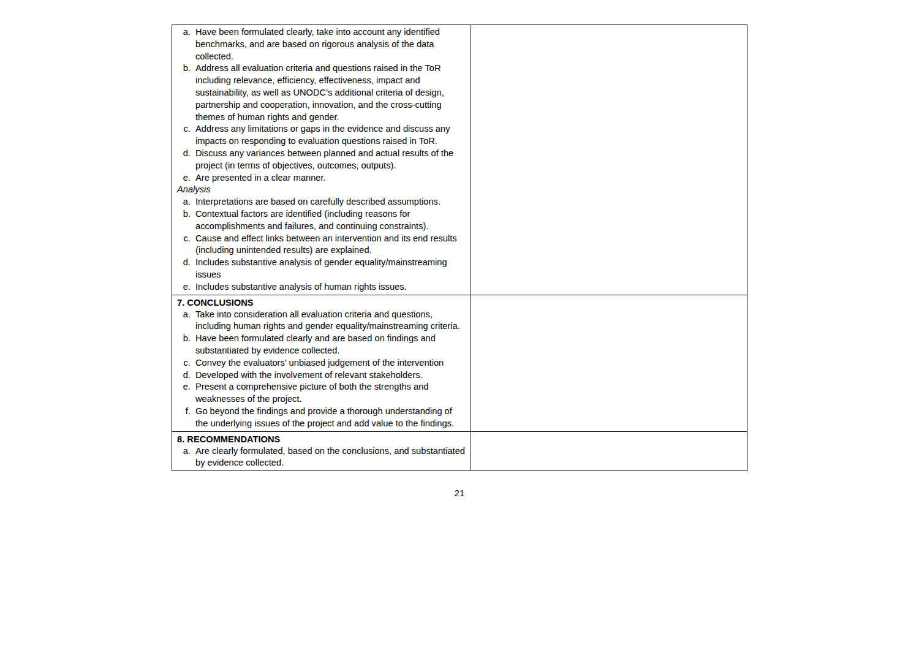| Have been formulated clearly, take into account any identified benchmarks, and are based on rigorous analysis of the data collected. Address all evaluation criteria and questions raised in the ToR including relevance, efficiency, effectiveness, impact and sustainability, as well as UNODC’s additional criteria of design, partnership and cooperation, innovation, and the cross-cutting themes of human rights and gender. Address any limitations or gaps in the evidence and discuss any impacts on responding to evaluation questions raised in ToR. Discuss any variances between planned and actual results of the project (in terms of objectives, outcomes, outputs). Are presented in a clear manner. Analysis Interpretations are based on carefully described assumptions. Contextual factors are identified (including reasons for accomplishments and failures, and continuing constraints). Cause and effect links between an intervention and its end results (including unintended results) are explained. Includes substantive analysis of gender equality/mainstreaming issues Includes substantive analysis of human rights issues. | |
| 7. CONCLUSIONS Take into consideration all evaluation criteria and questions, including human rights and gender equality/mainstreaming criteria. Have been formulated clearly and are based on findings and substantiated by evidence collected. Convey the evaluators’ unbiased judgement of the intervention Developed with the involvement of relevant stakeholders. Present a comprehensive picture of both the strengths and weaknesses of the project. Go beyond the findings and provide a thorough understanding of the underlying issues of the project and add value to the findings. | |
| 8. RECOMMENDATIONS Are clearly formulated, based on the conclusions, and substantiated by evidence collected. | |
21